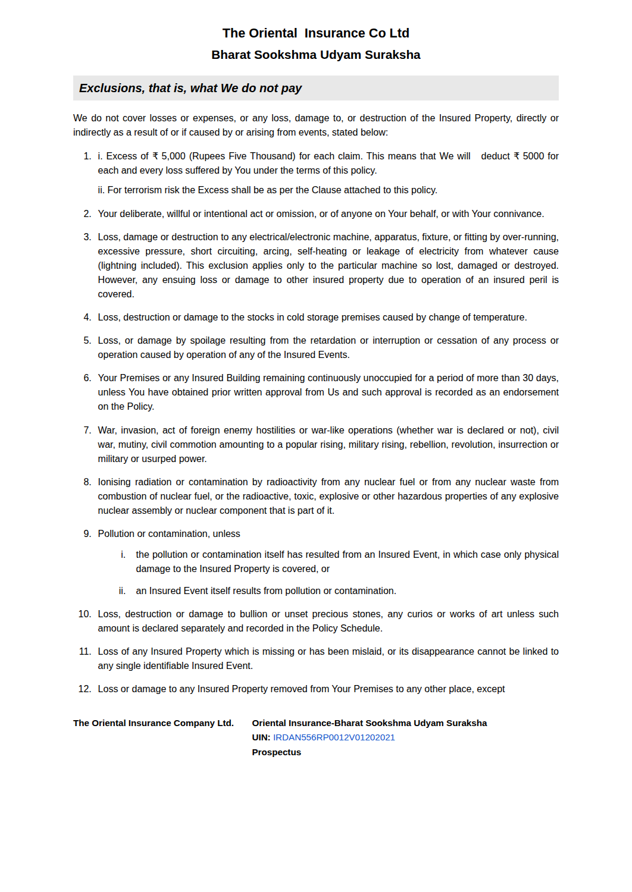The Oriental Insurance Co Ltd
Bharat Sookshma Udyam Suraksha
Exclusions, that is, what We do not pay
We do not cover losses or expenses, or any loss, damage to, or destruction of the Insured Property, directly or indirectly as a result of or if caused by or arising from events, stated below:
i. Excess of ₹ 5,000 (Rupees Five Thousand) for each claim. This means that We will deduct ₹ 5000 for each and every loss suffered by You under the terms of this policy.
ii. For terrorism risk the Excess shall be as per the Clause attached to this policy.
Your deliberate, willful or intentional act or omission, or of anyone on Your behalf, or with Your connivance.
Loss, damage or destruction to any electrical/electronic machine, apparatus, fixture, or fitting by over-running, excessive pressure, short circuiting, arcing, self-heating or leakage of electricity from whatever cause (lightning included). This exclusion applies only to the particular machine so lost, damaged or destroyed. However, any ensuing loss or damage to other insured property due to operation of an insured peril is covered.
Loss, destruction or damage to the stocks in cold storage premises caused by change of temperature.
Loss, or damage by spoilage resulting from the retardation or interruption or cessation of any process or operation caused by operation of any of the Insured Events.
Your Premises or any Insured Building remaining continuously unoccupied for a period of more than 30 days, unless You have obtained prior written approval from Us and such approval is recorded as an endorsement on the Policy.
War, invasion, act of foreign enemy hostilities or war-like operations (whether war is declared or not), civil war, mutiny, civil commotion amounting to a popular rising, military rising, rebellion, revolution, insurrection or military or usurped power.
Ionising radiation or contamination by radioactivity from any nuclear fuel or from any nuclear waste from combustion of nuclear fuel, or the radioactive, toxic, explosive or other hazardous properties of any explosive nuclear assembly or nuclear component that is part of it.
Pollution or contamination, unless
the pollution or contamination itself has resulted from an Insured Event, in which case only physical damage to the Insured Property is covered, or
an Insured Event itself results from pollution or contamination.
Loss, destruction or damage to bullion or unset precious stones, any curios or works of art unless such amount is declared separately and recorded in the Policy Schedule.
Loss of any Insured Property which is missing or has been mislaid, or its disappearance cannot be linked to any single identifiable Insured Event.
Loss or damage to any Insured Property removed from Your Premises to any other place, except
The Oriental Insurance Company Ltd.
Oriental Insurance-Bharat Sookshma Udyam Suraksha
UIN: IRDAN556RP0012V01202021
Prospectus